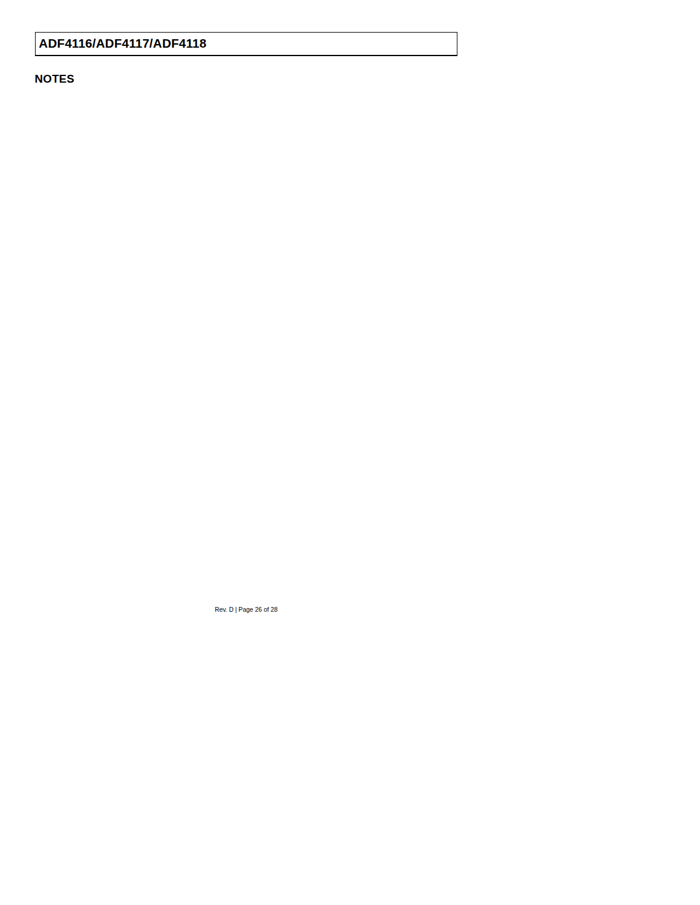ADF4116/ADF4117/ADF4118
NOTES
Rev. D | Page 26 of 28